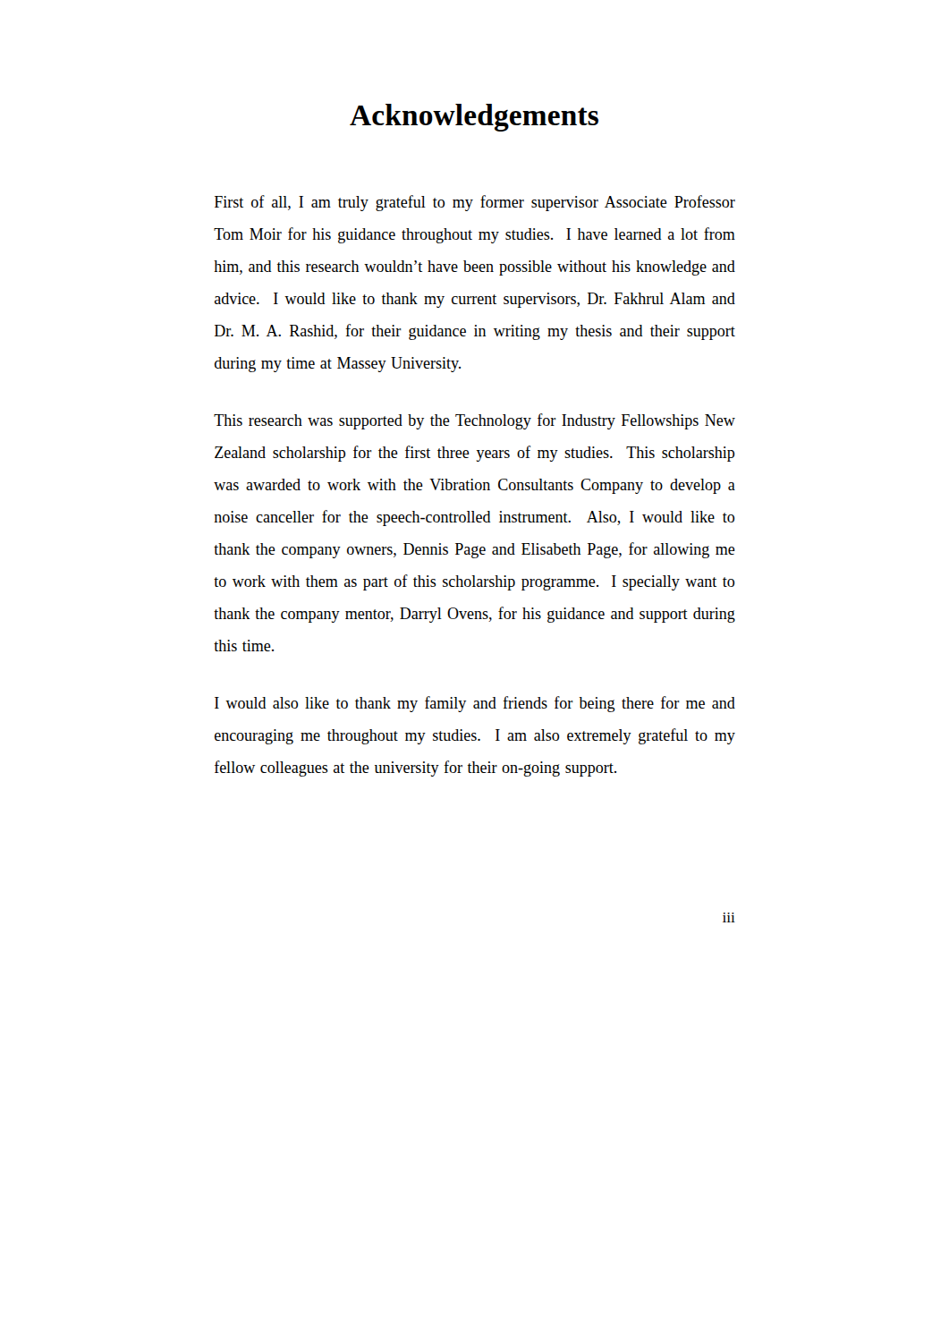Acknowledgements
First of all, I am truly grateful to my former supervisor Associate Professor Tom Moir for his guidance throughout my studies. I have learned a lot from him, and this research wouldn’t have been possible without his knowledge and advice. I would like to thank my current supervisors, Dr. Fakhrul Alam and Dr. M. A. Rashid, for their guidance in writing my thesis and their support during my time at Massey University.
This research was supported by the Technology for Industry Fellowships New Zealand scholarship for the first three years of my studies. This scholarship was awarded to work with the Vibration Consultants Company to develop a noise canceller for the speech-controlled instrument. Also, I would like to thank the company owners, Dennis Page and Elisabeth Page, for allowing me to work with them as part of this scholarship programme. I specially want to thank the company mentor, Darryl Ovens, for his guidance and support during this time.
I would also like to thank my family and friends for being there for me and encouraging me throughout my studies. I am also extremely grateful to my fellow colleagues at the university for their on-going support.
iii